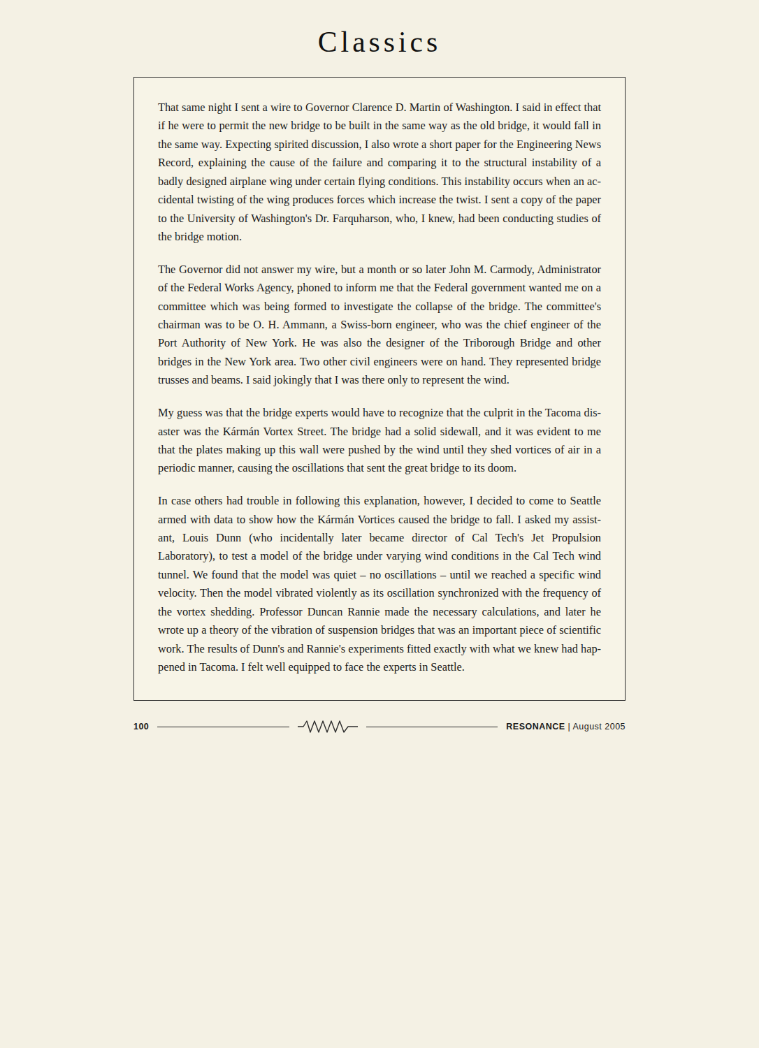Classics
That same night I sent a wire to Governor Clarence D. Martin of Washington. I said in effect that if he were to permit the new bridge to be built in the same way as the old bridge, it would fall in the same way. Expecting spirited discussion, I also wrote a short paper for the Engineering News Record, explaining the cause of the failure and comparing it to the structural instability of a badly designed airplane wing under certain flying conditions. This instability occurs when an accidental twisting of the wing produces forces which increase the twist. I sent a copy of the paper to the University of Washington's Dr. Farquharson, who, I knew, had been conducting studies of the bridge motion.
The Governor did not answer my wire, but a month or so later John M. Carmody, Administrator of the Federal Works Agency, phoned to inform me that the Federal government wanted me on a committee which was being formed to investigate the collapse of the bridge. The committee's chairman was to be O. H. Ammann, a Swiss-born engineer, who was the chief engineer of the Port Authority of New York. He was also the designer of the Triborough Bridge and other bridges in the New York area. Two other civil engineers were on hand. They represented bridge trusses and beams. I said jokingly that I was there only to represent the wind.
My guess was that the bridge experts would have to recognize that the culprit in the Tacoma disaster was the Kármán Vortex Street. The bridge had a solid sidewall, and it was evident to me that the plates making up this wall were pushed by the wind until they shed vortices of air in a periodic manner, causing the oscillations that sent the great bridge to its doom.
In case others had trouble in following this explanation, however, I decided to come to Seattle armed with data to show how the Kármán Vortices caused the bridge to fall. I asked my assistant, Louis Dunn (who incidentally later became director of Cal Tech's Jet Propulsion Laboratory), to test a model of the bridge under varying wind conditions in the Cal Tech wind tunnel. We found that the model was quiet – no oscillations – until we reached a specific wind velocity. Then the model vibrated violently as its oscillation synchronized with the frequency of the vortex shedding. Professor Duncan Rannie made the necessary calculations, and later he wrote up a theory of the vibration of suspension bridges that was an important piece of scientific work. The results of Dunn's and Rannie's experiments fitted exactly with what we knew had happened in Tacoma. I felt well equipped to face the experts in Seattle.
100 RESONANCE | August 2005